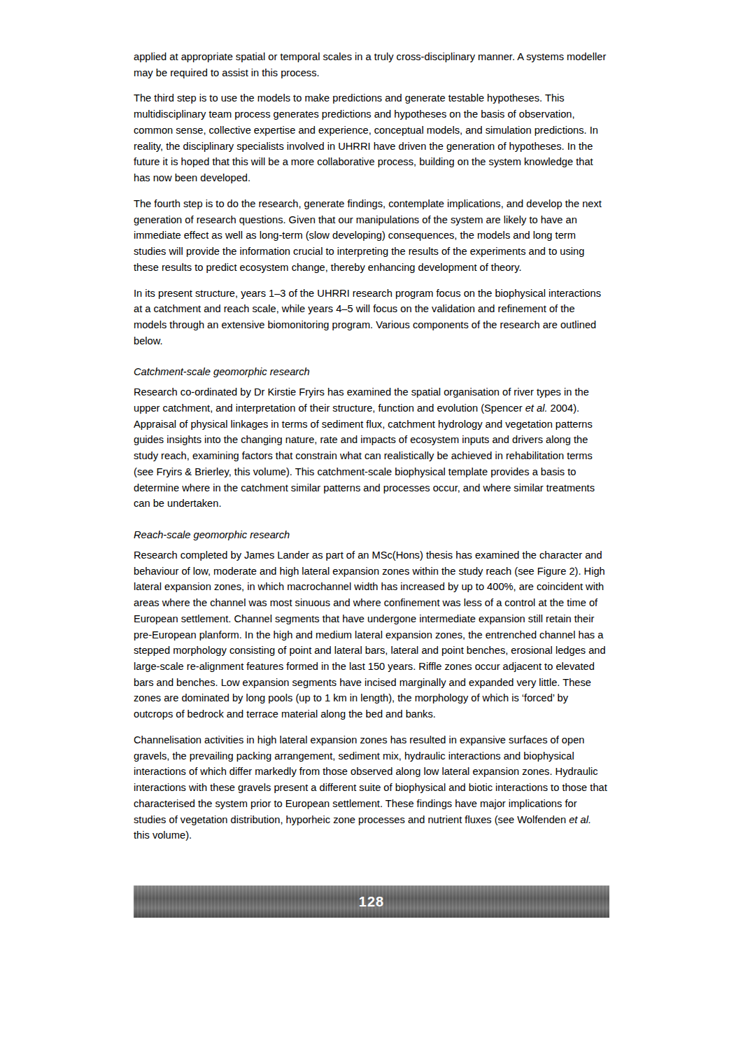applied at appropriate spatial or temporal scales in a truly cross-disciplinary manner. A systems modeller may be required to assist in this process.
The third step is to use the models to make predictions and generate testable hypotheses. This multidisciplinary team process generates predictions and hypotheses on the basis of observation, common sense, collective expertise and experience, conceptual models, and simulation predictions. In reality, the disciplinary specialists involved in UHRRI have driven the generation of hypotheses. In the future it is hoped that this will be a more collaborative process, building on the system knowledge that has now been developed.
The fourth step is to do the research, generate findings, contemplate implications, and develop the next generation of research questions. Given that our manipulations of the system are likely to have an immediate effect as well as long-term (slow developing) consequences, the models and long term studies will provide the information crucial to interpreting the results of the experiments and to using these results to predict ecosystem change, thereby enhancing development of theory.
In its present structure, years 1–3 of the UHRRI research program focus on the biophysical interactions at a catchment and reach scale, while years 4–5 will focus on the validation and refinement of the models through an extensive biomonitoring program. Various components of the research are outlined below.
Catchment-scale geomorphic research
Research co-ordinated by Dr Kirstie Fryirs has examined the spatial organisation of river types in the upper catchment, and interpretation of their structure, function and evolution (Spencer et al. 2004). Appraisal of physical linkages in terms of sediment flux, catchment hydrology and vegetation patterns guides insights into the changing nature, rate and impacts of ecosystem inputs and drivers along the study reach, examining factors that constrain what can realistically be achieved in rehabilitation terms (see Fryirs & Brierley, this volume). This catchment-scale biophysical template provides a basis to determine where in the catchment similar patterns and processes occur, and where similar treatments can be undertaken.
Reach-scale geomorphic research
Research completed by James Lander as part of an MSc(Hons) thesis has examined the character and behaviour of low, moderate and high lateral expansion zones within the study reach (see Figure 2). High lateral expansion zones, in which macrochannel width has increased by up to 400%, are coincident with areas where the channel was most sinuous and where confinement was less of a control at the time of European settlement. Channel segments that have undergone intermediate expansion still retain their pre-European planform. In the high and medium lateral expansion zones, the entrenched channel has a stepped morphology consisting of point and lateral bars, lateral and point benches, erosional ledges and large-scale re-alignment features formed in the last 150 years. Riffle zones occur adjacent to elevated bars and benches. Low expansion segments have incised marginally and expanded very little. These zones are dominated by long pools (up to 1 km in length), the morphology of which is ‘forced’ by outcrops of bedrock and terrace material along the bed and banks.
Channelisation activities in high lateral expansion zones has resulted in expansive surfaces of open gravels, the prevailing packing arrangement, sediment mix, hydraulic interactions and biophysical interactions of which differ markedly from those observed along low lateral expansion zones. Hydraulic interactions with these gravels present a different suite of biophysical and biotic interactions to those that characterised the system prior to European settlement. These findings have major implications for studies of vegetation distribution, hyporheic zone processes and nutrient fluxes (see Wolfenden et al. this volume).
128